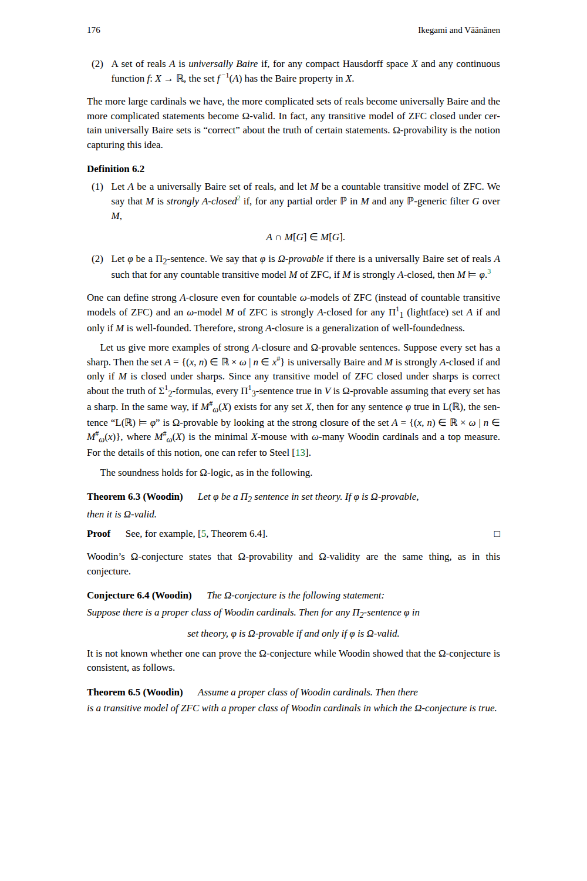176 Ikegami and Väänänen
(2) A set of reals A is universally Baire if, for any compact Hausdorff space X and any continuous function f: X → ℝ, the set f −1(A) has the Baire property in X.
The more large cardinals we have, the more complicated sets of reals become universally Baire and the more complicated statements become Ω-valid. In fact, any transitive model of ZFC closed under certain universally Baire sets is “correct” about the truth of certain statements. Ω-provability is the notion capturing this idea.
Definition 6.2
(1) Let A be a universally Baire set of reals, and let M be a countable transitive model of ZFC. We say that M is strongly A-closed2 if, for any partial order ℙ in M and any ℙ-generic filter G over M,
A ∩ M[G] ∈ M[G].
(2) Let φ be a Π2-sentence. We say that φ is Ω-provable if there is a universally Baire set of reals A such that for any countable transitive model M of ZFC, if M is strongly A-closed, then M ⊨ φ.3
One can define strong A-closure even for countable ω-models of ZFC (instead of countable transitive models of ZFC) and an ω-model M of ZFC is strongly A-closed for any Π11 (lightface) set A if and only if M is well-founded. Therefore, strong A-closure is a generalization of well-foundedness.
Let us give more examples of strong A-closure and Ω-provable sentences. Suppose every set has a sharp. Then the set A = {(x, n) ∈ ℝ × ω | n ∈ x#} is universally Baire and M is strongly A-closed if and only if M is closed under sharps. Since any transitive model of ZFC closed under sharps is correct about the truth of Σ12-formulas, every Π13-sentence true in V is Ω-provable assuming that every set has a sharp. In the same way, if M#ω(X) exists for any set X, then for any sentence φ true in L(ℝ), the sentence “L(ℝ) ⊨ φ” is Ω-provable by looking at the strong closure of the set A = {(x, n) ∈ ℝ × ω | n ∈ M#ω(x)}, where M#ω(X) is the minimal X-mouse with ω-many Woodin cardinals and a top measure. For the details of this notion, one can refer to Steel [13].
The soundness holds for Ω-logic, as in the following.
Theorem 6.3 (Woodin) Let φ be a Π2 sentence in set theory. If φ is Ω-provable,
then it is Ω-valid.
Proof See, for example, [5, Theorem 6.4]. □
Woodin’s Ω-conjecture states that Ω-provability and Ω-validity are the same thing, as in this conjecture.
Conjecture 6.4 (Woodin) The Ω-conjecture is the following statement:
Suppose there is a proper class of Woodin cardinals. Then for any Π2-sentence φ in
set theory, φ is Ω-provable if and only if φ is Ω-valid.
It is not known whether one can prove the Ω-conjecture while Woodin showed that the Ω-conjecture is consistent, as follows.
Theorem 6.5 (Woodin) Assume a proper class of Woodin cardinals. Then there
is a transitive model of ZFC with a proper class of Woodin cardinals in which the Ω-conjecture is true.